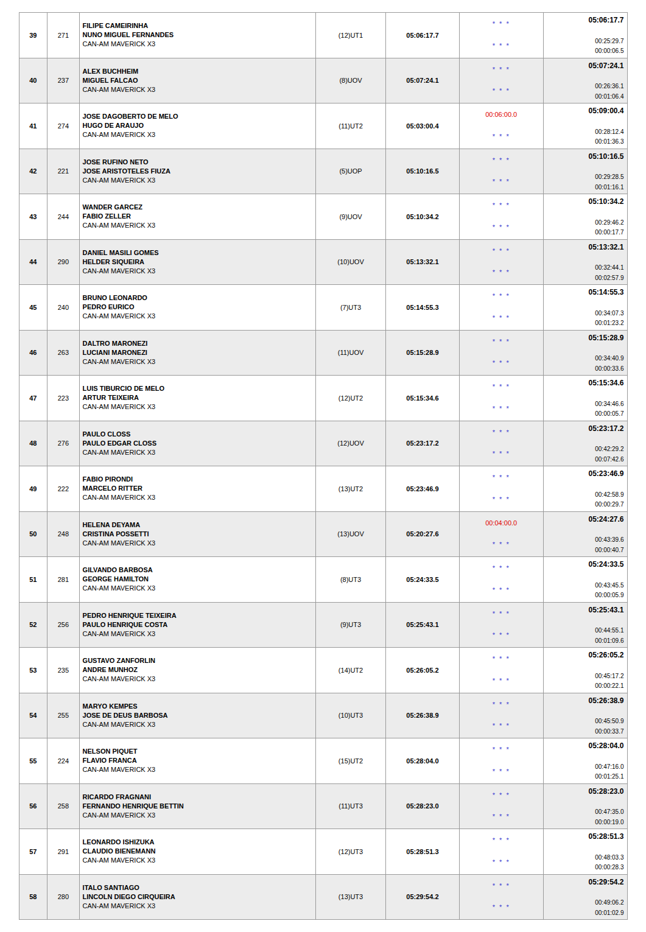| 39 | 271 | FILIPE CAMEIRINHA NUNO MIGUEL FERNANDES CAN-AM MAVERICK X3 | (12)UT1 | 05:06:17.7 | * * * * * * | 05:06:17.7 00:25:29.7 00:00:06.5 |
| 40 | 237 | ALEX BUCHHEIM MIGUEL FALCAO CAN-AM MAVERICK X3 | (8)UOV | 05:07:24.1 | * * * * * * | 05:07:24.1 00:26:36.1 00:01:06.4 |
| 41 | 274 | JOSE DAGOBERTO DE MELO HUGO DE ARAUJO CAN-AM MAVERICK X3 | (11)UT2 | 05:03:00.4 | 00:06:00.0 * * * | 05:09:00.4 00:28:12.4 00:01:36.3 |
| 42 | 221 | JOSE RUFINO NETO JOSE ARISTOTELES FIUZA CAN-AM MAVERICK X3 | (5)UOP | 05:10:16.5 | * * * * * * | 05:10:16.5 00:29:28.5 00:01:16.1 |
| 43 | 244 | WANDER GARCEZ FABIO ZELLER CAN-AM MAVERICK X3 | (9)UOV | 05:10:34.2 | * * * * * * | 05:10:34.2 00:29:46.2 00:00:17.7 |
| 44 | 290 | DANIEL MASILI GOMES HELDER SIQUEIRA CAN-AM MAVERICK X3 | (10)UOV | 05:13:32.1 | * * * * * * | 05:13:32.1 00:32:44.1 00:02:57.9 |
| 45 | 240 | BRUNO LEONARDO PEDRO EURICO CAN-AM MAVERICK X3 | (7)UT3 | 05:14:55.3 | * * * * * * | 05:14:55.3 00:34:07.3 00:01:23.2 |
| 46 | 263 | DALTRO MARONEZI LUCIANI MARONEZI CAN-AM MAVERICK X3 | (11)UOV | 05:15:28.9 | * * * * * * | 05:15:28.9 00:34:40.9 00:00:33.6 |
| 47 | 223 | LUIS TIBURCIO DE MELO ARTUR TEIXEIRA CAN-AM MAVERICK X3 | (12)UT2 | 05:15:34.6 | * * * * * * | 05:15:34.6 00:34:46.6 00:00:05.7 |
| 48 | 276 | PAULO CLOSS PAULO EDGAR CLOSS CAN-AM MAVERICK X3 | (12)UOV | 05:23:17.2 | * * * * * * | 05:23:17.2 00:42:29.2 00:07:42.6 |
| 49 | 222 | FABIO PIRONDI MARCELO RITTER CAN-AM MAVERICK X3 | (13)UT2 | 05:23:46.9 | * * * * * * | 05:23:46.9 00:42:58.9 00:00:29.7 |
| 50 | 248 | HELENA DEYAMA CRISTINA POSSETTI CAN-AM MAVERICK X3 | (13)UOV | 05:20:27.6 | 00:04:00.0 * * * | 05:24:27.6 00:43:39.6 00:00:40.7 |
| 51 | 281 | GILVANDO BARBOSA GEORGE HAMILTON CAN-AM MAVERICK X3 | (8)UT3 | 05:24:33.5 | * * * * * * | 05:24:33.5 00:43:45.5 00:00:05.9 |
| 52 | 256 | PEDRO HENRIQUE TEIXEIRA PAULO HENRIQUE COSTA CAN-AM MAVERICK X3 | (9)UT3 | 05:25:43.1 | * * * * * * | 05:25:43.1 00:44:55.1 00:01:09.6 |
| 53 | 235 | GUSTAVO ZANFORLIN ANDRE MUNHOZ CAN-AM MAVERICK X3 | (14)UT2 | 05:26:05.2 | * * * * * * | 05:26:05.2 00:45:17.2 00:00:22.1 |
| 54 | 255 | MARYO KEMPES JOSE DE DEUS BARBOSA CAN-AM MAVERICK X3 | (10)UT3 | 05:26:38.9 | * * * * * * | 05:26:38.9 00:45:50.9 00:00:33.7 |
| 55 | 224 | NELSON PIQUET FLAVIO FRANCA CAN-AM MAVERICK X3 | (15)UT2 | 05:28:04.0 | * * * * * * | 05:28:04.0 00:47:16.0 00:01:25.1 |
| 56 | 258 | RICARDO FRAGNANI FERNANDO HENRIQUE BETTIN CAN-AM MAVERICK X3 | (11)UT3 | 05:28:23.0 | * * * * * * | 05:28:23.0 00:47:35.0 00:00:19.0 |
| 57 | 291 | LEONARDO ISHIZUKA CLAUDIO BIENEMANN CAN-AM MAVERICK X3 | (12)UT3 | 05:28:51.3 | * * * * * * | 05:28:51.3 00:48:03.3 00:00:28.3 |
| 58 | 280 | ITALO SANTIAGO LINCOLN DIEGO CIRQUEIRA CAN-AM MAVERICK X3 | (13)UT3 | 05:29:54.2 | * * * * * * | 05:29:54.2 00:49:06.2 00:01:02.9 |